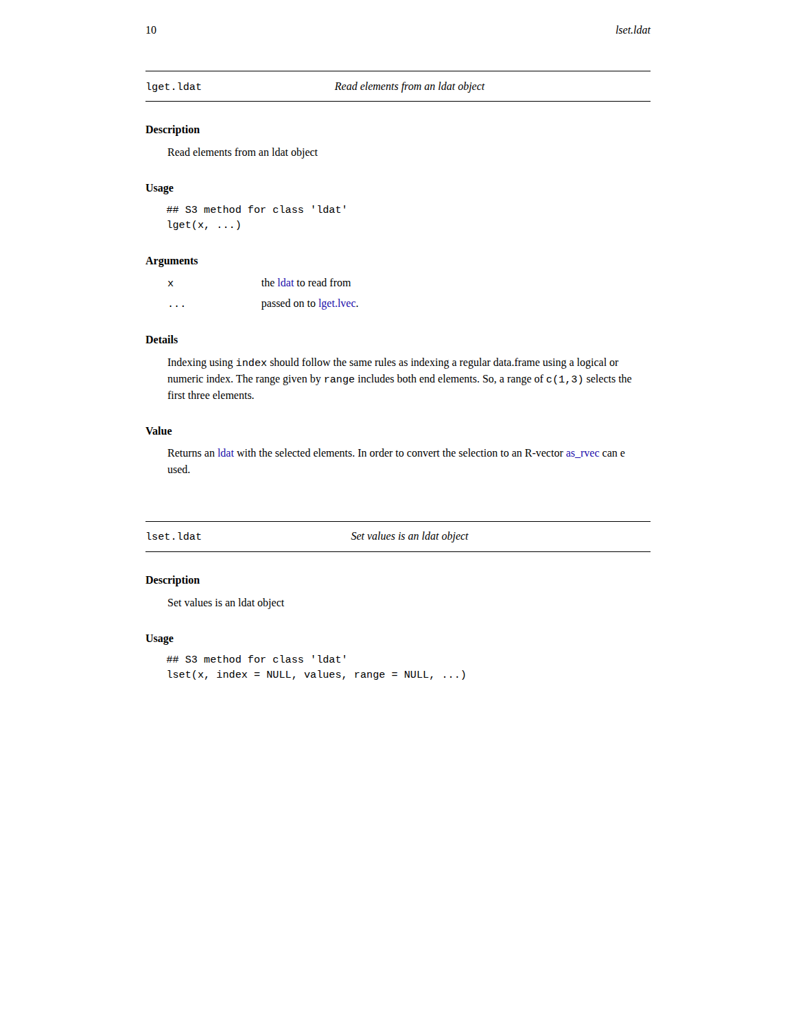10 lset.ldat
lget.ldat Read elements from an ldat object
Description
Read elements from an ldat object
Usage
## S3 method for class 'ldat'
lget(x, ...)
Arguments
x
the ldat to read from
...
passed on to lget.lvec.
Details
Indexing using index should follow the same rules as indexing a regular data.frame using a logical or numeric index. The range given by range includes both end elements. So, a range of c(1,3) selects the first three elements.
Value
Returns an ldat with the selected elements. In order to convert the selection to an R-vector as_rvec can e used.
lset.ldat Set values is an ldat object
Description
Set values is an ldat object
Usage
## S3 method for class 'ldat'
lset(x, index = NULL, values, range = NULL, ...)